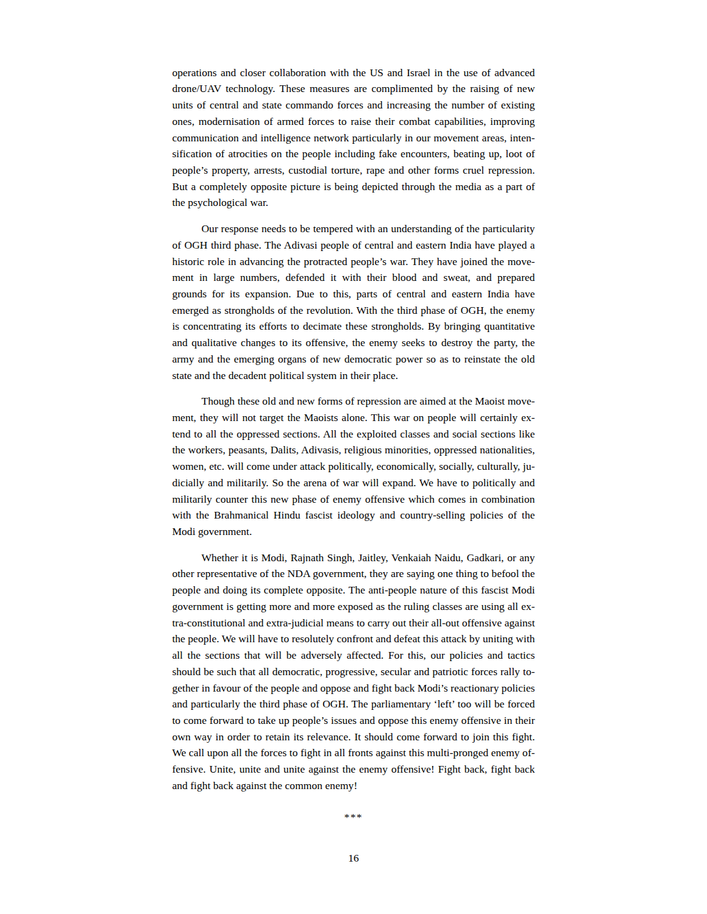operations and closer collaboration with the US and Israel in the use of advanced drone/UAV technology. These measures are complimented by the raising of new units of central and state commando forces and increasing the number of existing ones, modernisation of armed forces to raise their combat capabilities, improving communication and intelligence network particularly in our movement areas, intensification of atrocities on the people including fake encounters, beating up, loot of people’s property, arrests, custodial torture, rape and other forms cruel repression. But a completely opposite picture is being depicted through the media as a part of the psychological war.
Our response needs to be tempered with an understanding of the particularity of OGH third phase. The Adivasi people of central and eastern India have played a historic role in advancing the protracted people’s war. They have joined the movement in large numbers, defended it with their blood and sweat, and prepared grounds for its expansion. Due to this, parts of central and eastern India have emerged as strongholds of the revolution. With the third phase of OGH, the enemy is concentrating its efforts to decimate these strongholds. By bringing quantitative and qualitative changes to its offensive, the enemy seeks to destroy the party, the army and the emerging organs of new democratic power so as to reinstate the old state and the decadent political system in their place.
Though these old and new forms of repression are aimed at the Maoist movement, they will not target the Maoists alone. This war on people will certainly extend to all the oppressed sections. All the exploited classes and social sections like the workers, peasants, Dalits, Adivasis, religious minorities, oppressed nationalities, women, etc. will come under attack politically, economically, socially, culturally, judicially and militarily. So the arena of war will expand. We have to politically and militarily counter this new phase of enemy offensive which comes in combination with the Brahmanical Hindu fascist ideology and country-selling policies of the Modi government.
Whether it is Modi, Rajnath Singh, Jaitley, Venkaiah Naidu, Gadkari, or any other representative of the NDA government, they are saying one thing to befool the people and doing its complete opposite. The anti-people nature of this fascist Modi government is getting more and more exposed as the ruling classes are using all extra-constitutional and extra-judicial means to carry out their all-out offensive against the people. We will have to resolutely confront and defeat this attack by uniting with all the sections that will be adversely affected. For this, our policies and tactics should be such that all democratic, progressive, secular and patriotic forces rally together in favour of the people and oppose and fight back Modi’s reactionary policies and particularly the third phase of OGH. The parliamentary ‘left’ too will be forced to come forward to take up people’s issues and oppose this enemy offensive in their own way in order to retain its relevance. It should come forward to join this fight. We call upon all the forces to fight in all fronts against this multi-pronged enemy offensive. Unite, unite and unite against the enemy offensive! Fight back, fight back and fight back against the common enemy!
***
16